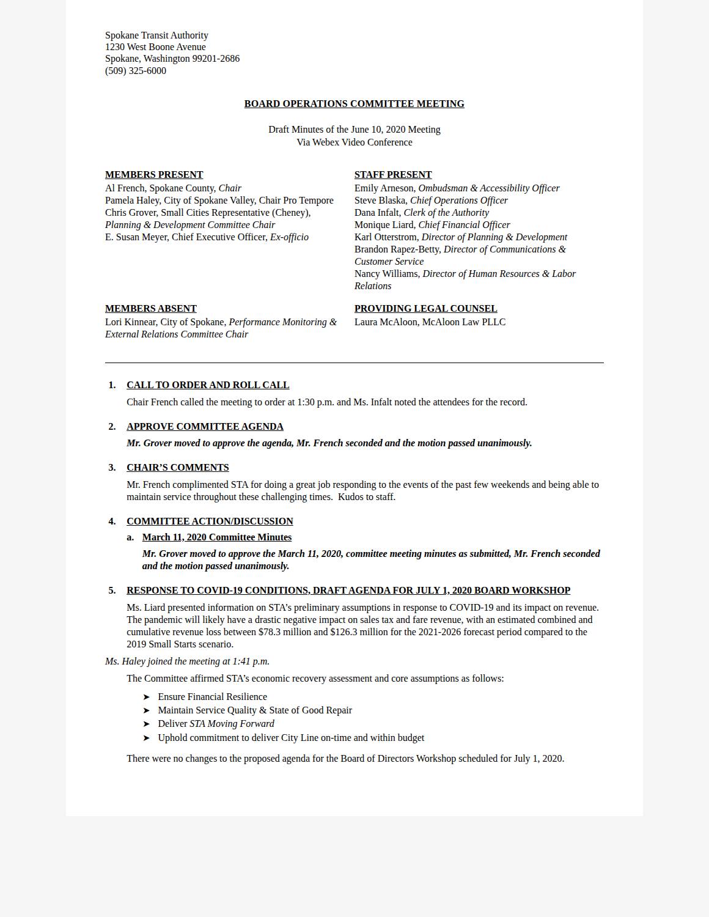Spokane Transit Authority
1230 West Boone Avenue
Spokane, Washington 99201-2686
(509) 325-6000
BOARD OPERATIONS COMMITTEE MEETING
Draft Minutes of the June 10, 2020 Meeting
Via Webex Video Conference
| MEMBERS PRESENT Al French, Spokane County, Chair Pamela Haley, City of Spokane Valley, Chair Pro Tempore Chris Grover, Small Cities Representative (Cheney), Planning & Development Committee Chair E. Susan Meyer, Chief Executive Officer, Ex-officio | STAFF PRESENT Emily Arneson, Ombudsman & Accessibility Officer Steve Blaska, Chief Operations Officer Dana Infalt, Clerk of the Authority Monique Liard, Chief Financial Officer Karl Otterstrom, Director of Planning & Development Brandon Rapez-Betty, Director of Communications & Customer Service Nancy Williams, Director of Human Resources & Labor Relations |
| MEMBERS ABSENT Lori Kinnear, City of Spokane, Performance Monitoring & External Relations Committee Chair | PROVIDING LEGAL COUNSEL Laura McAloon, McAloon Law PLLC |
CALL TO ORDER AND ROLL CALL
Chair French called the meeting to order at 1:30 p.m. and Ms. Infalt noted the attendees for the record.
APPROVE COMMITTEE AGENDA
Mr. Grover moved to approve the agenda, Mr. French seconded and the motion passed unanimously.
CHAIR’S COMMENTS
Mr. French complimented STA for doing a great job responding to the events of the past few weekends and being able to maintain service throughout these challenging times. Kudos to staff.
COMMITTEE ACTION/DISCUSSION
a. March 11, 2020 Committee Minutes
Mr. Grover moved to approve the March 11, 2020, committee meeting minutes as submitted, Mr. French seconded and the motion passed unanimously.
RESPONSE TO COVID-19 CONDITIONS, DRAFT AGENDA FOR JULY 1, 2020 BOARD WORKSHOP
Ms. Liard presented information on STA’s preliminary assumptions in response to COVID-19 and its impact on revenue. The pandemic will likely have a drastic negative impact on sales tax and fare revenue, with an estimated combined and cumulative revenue loss between $78.3 million and $126.3 million for the 2021-2026 forecast period compared to the 2019 Small Starts scenario.
Ms. Haley joined the meeting at 1:41 p.m.
The Committee affirmed STA’s economic recovery assessment and core assumptions as follows:
Ensure Financial Resilience
Maintain Service Quality & State of Good Repair
Deliver STA Moving Forward
Uphold commitment to deliver City Line on-time and within budget
There were no changes to the proposed agenda for the Board of Directors Workshop scheduled for July 1, 2020.